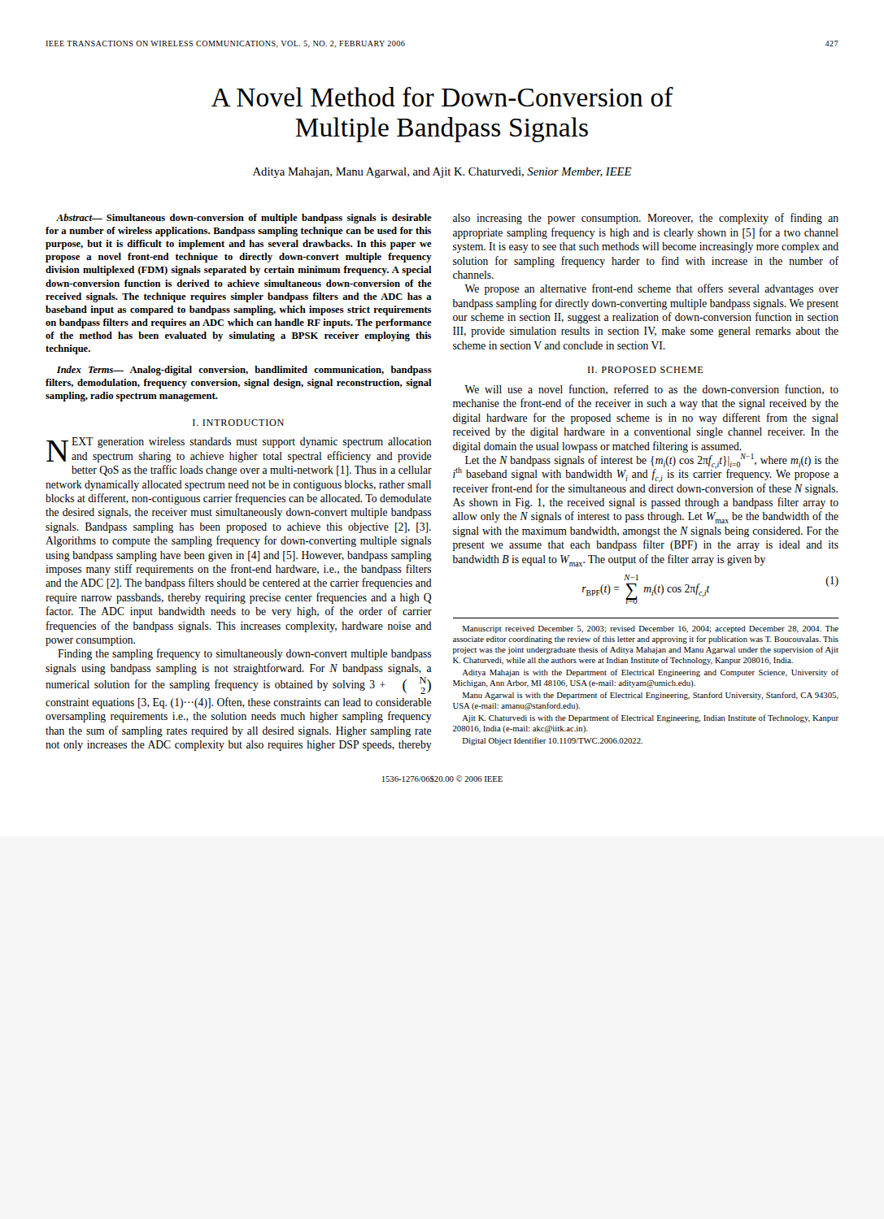IEEE Transactions on Wireless Communications, Vol. 5, No. 2, February 2006 427
A Novel Method for Down-Conversion of
Multiple Bandpass Signals
Aditya Mahajan, Manu Agarwal, and Ajit K. Chaturvedi, Senior Member, IEEE
Abstract— Simultaneous down-conversion of multiple bandpass signals is desirable for a number of wireless applications. Bandpass sampling technique can be used for this purpose, but it is difficult to implement and has several drawbacks. In this paper we propose a novel front-end technique to directly down-convert multiple frequency division multiplexed (FDM) signals separated by certain minimum frequency. A special down-conversion function is derived to achieve simultaneous down-conversion of the received signals. The technique requires simpler bandpass filters and the ADC has a baseband input as compared to bandpass sampling, which imposes strict requirements on bandpass filters and requires an ADC which can handle RF inputs. The performance of the method has been evaluated by simulating a BPSK receiver employing this technique.
Index Terms— Analog-digital conversion, bandlimited communication, bandpass filters, demodulation, frequency conversion, signal design, signal reconstruction, signal sampling, radio spectrum management.
I. Introduction
NEXT generation wireless standards must support dynamic spectrum allocation and spectrum sharing to achieve higher total spectral efficiency and provide better QoS as the traffic loads change over a multi-network [1]. Thus in a cellular network dynamically allocated spectrum need not be in contiguous blocks, rather small blocks at different, non-contiguous carrier frequencies can be allocated. To demodulate the desired signals, the receiver must simultaneously down-convert multiple bandpass signals. Bandpass sampling has been proposed to achieve this objective [2], [3]. Algorithms to compute the sampling frequency for down-converting multiple signals using bandpass sampling have been given in [4] and [5]. However, bandpass sampling imposes many stiff requirements on the front-end hardware, i.e., the bandpass filters and the ADC [2]. The bandpass filters should be centered at the carrier frequencies and require narrow passbands, thereby requiring precise center frequencies and a high Q factor. The ADC input bandwidth needs to be very high, of the order of carrier frequencies of the bandpass signals. This increases complexity, hardware noise and power consumption.
Finding the sampling frequency to simultaneously down-convert multiple bandpass signals using bandpass sampling is not straightforward. For N bandpass signals, a numerical solution for the sampling frequency is obtained by solving 3 + (N 2) constraint equations [3, Eq. (1)···(4)]. Often, these constraints can lead to considerable oversampling requirements i.e., the solution needs much higher sampling frequency than the sum of sampling rates required by all desired signals. Higher sampling rate not only increases the ADC complexity but also requires higher DSP speeds, thereby also increasing the power consumption. Moreover, the complexity of finding an appropriate sampling frequency is high and is clearly shown in [5] for a two channel system. It is easy to see that such methods will become increasingly more complex and solution for sampling frequency harder to find with increase in the number of channels.
We propose an alternative front-end scheme that offers several advantages over bandpass sampling for directly down-converting multiple bandpass signals. We present our scheme in section II, suggest a realization of down-conversion function in section III, provide simulation results in section IV, make some general remarks about the scheme in section V and conclude in section VI.
II. Proposed Scheme
We will use a novel function, referred to as the down-conversion function, to mechanise the front-end of the receiver in such a way that the signal received by the digital hardware for the proposed scheme is in no way different from the signal received by the digital hardware in a conventional single channel receiver. In the digital domain the usual lowpass or matched filtering is assumed.
Let the N bandpass signals of interest be {mi(t) cos 2πfc,it}|i=0N−1, where mi(t) is the ith baseband signal with bandwidth Wi and fc,i is its carrier frequency. We propose a receiver front-end for the simultaneous and direct down-conversion of these N signals. As shown in Fig. 1, the received signal is passed through a bandpass filter array to allow only the N signals of interest to pass through. Let Wmax be the bandwidth of the signal with the maximum bandwidth, amongst the N signals being considered. For the present we assume that each bandpass filter (BPF) in the array is ideal and its bandwidth B is equal to Wmax. The output of the filter array is given by
rBPF(t) = N−1∑i=0 mi(t) cos 2πfc,it(1)
Manuscript received December 5, 2003; revised December 16, 2004; accepted December 28, 2004. The associate editor coordinating the review of this letter and approving it for publication was T. Boucouvalas. This project was the joint undergraduate thesis of Aditya Mahajan and Manu Agarwal under the supervision of Ajit K. Chaturvedi, while all the authors were at Indian Institute of Technology, Kanpur 208016, India.
Aditya Mahajan is with the Department of Electrical Engineering and Computer Science, University of Michigan, Ann Arbor, MI 48106, USA (e-mail: adityam@umich.edu).
Manu Agarwal is with the Department of Electrical Engineering, Stanford University, Stanford, CA 94305, USA (e-mail: amanu@stanford.edu).
Ajit K. Chaturvedi is with the Department of Electrical Engineering, Indian Institute of Technology, Kanpur 208016, India (e-mail: akc@iitk.ac.in).
Digital Object Identifier 10.1109/TWC.2006.02022.
1536-1276/06$20.00 © 2006 IEEE